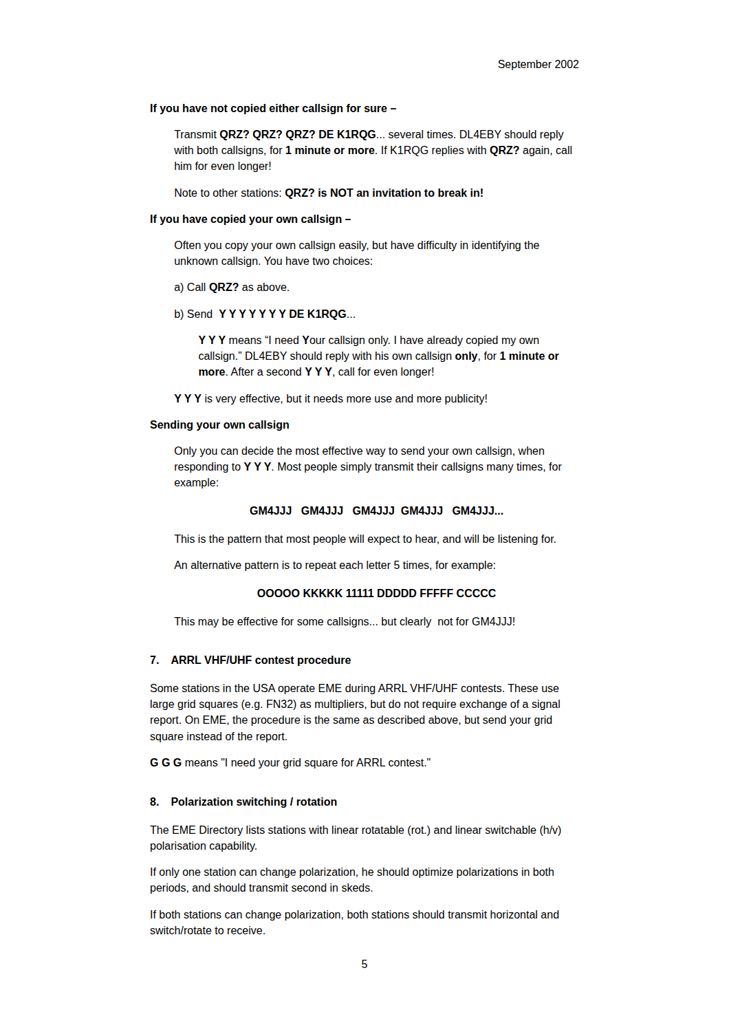September 2002
If you have not copied either callsign for sure –
Transmit QRZ? QRZ? QRZ? DE K1RQG... several times. DL4EBY should reply with both callsigns, for 1 minute or more. If K1RQG replies with QRZ? again, call him for even longer!
Note to other stations: QRZ? is NOT an invitation to break in!
If you have copied your own callsign –
Often you copy your own callsign easily, but have difficulty in identifying the unknown callsign. You have two choices:
a) Call QRZ? as above.
b) Send Y Y Y Y Y Y Y DE K1RQG...
Y Y Y means “I need Your callsign only. I have already copied my own callsign.” DL4EBY should reply with his own callsign only, for 1 minute or more. After a second Y Y Y, call for even longer!
Y Y Y is very effective, but it needs more use and more publicity!
Sending your own callsign
Only you can decide the most effective way to send your own callsign, when responding to Y Y Y. Most people simply transmit their callsigns many times, for example:
GM4JJJ GM4JJJ GM4JJJ GM4JJJ GM4JJJ...
This is the pattern that most people will expect to hear, and will be listening for.
An alternative pattern is to repeat each letter 5 times, for example:
OOOOO KKKKK 11111 DDDDD FFFFF CCCCC
This may be effective for some callsigns... but clearly not for GM4JJJ!
7. ARRL VHF/UHF contest procedure
Some stations in the USA operate EME during ARRL VHF/UHF contests. These use large grid squares (e.g. FN32) as multipliers, but do not require exchange of a signal report. On EME, the procedure is the same as described above, but send your grid square instead of the report.
G G G means "I need your grid square for ARRL contest."
8. Polarization switching / rotation
The EME Directory lists stations with linear rotatable (rot.) and linear switchable (h/v) polarisation capability.
If only one station can change polarization, he should optimize polarizations in both periods, and should transmit second in skeds.
If both stations can change polarization, both stations should transmit horizontal and switch/rotate to receive.
5